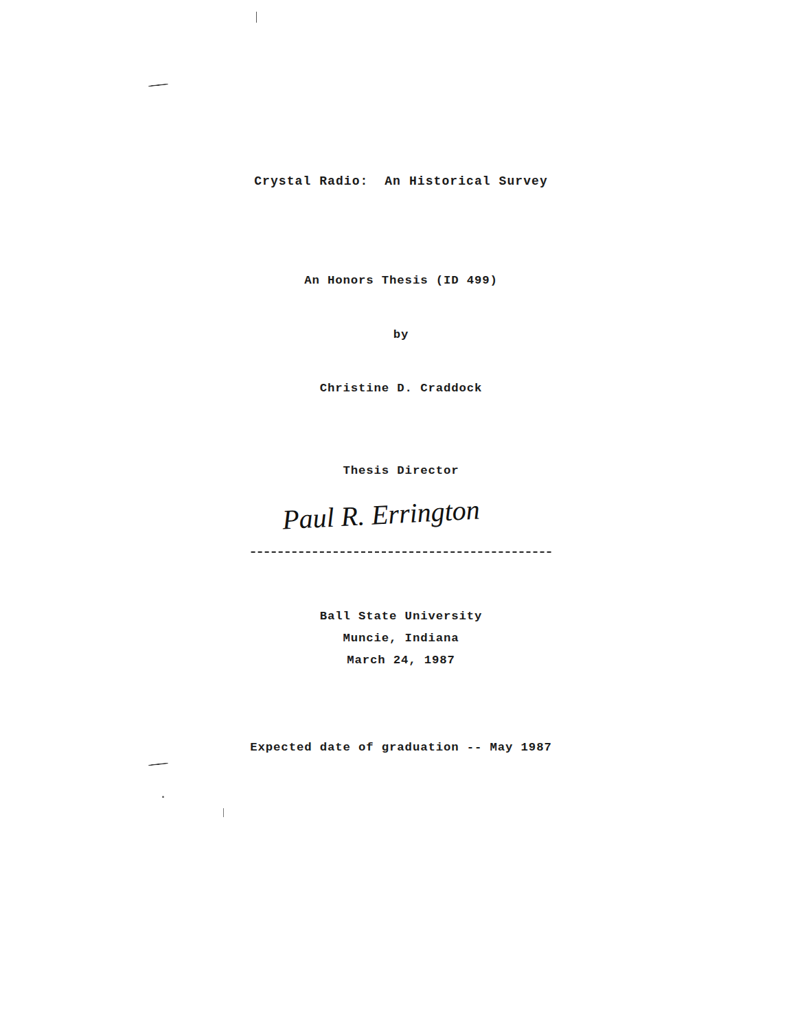Crystal Radio: An Historical Survey
An Honors Thesis (ID 499)
by
Christine D. Craddock
Thesis Director
Paul R. Errington
Ball State University
Muncie, Indiana
March 24, 1987
Expected date of graduation -- May 1987